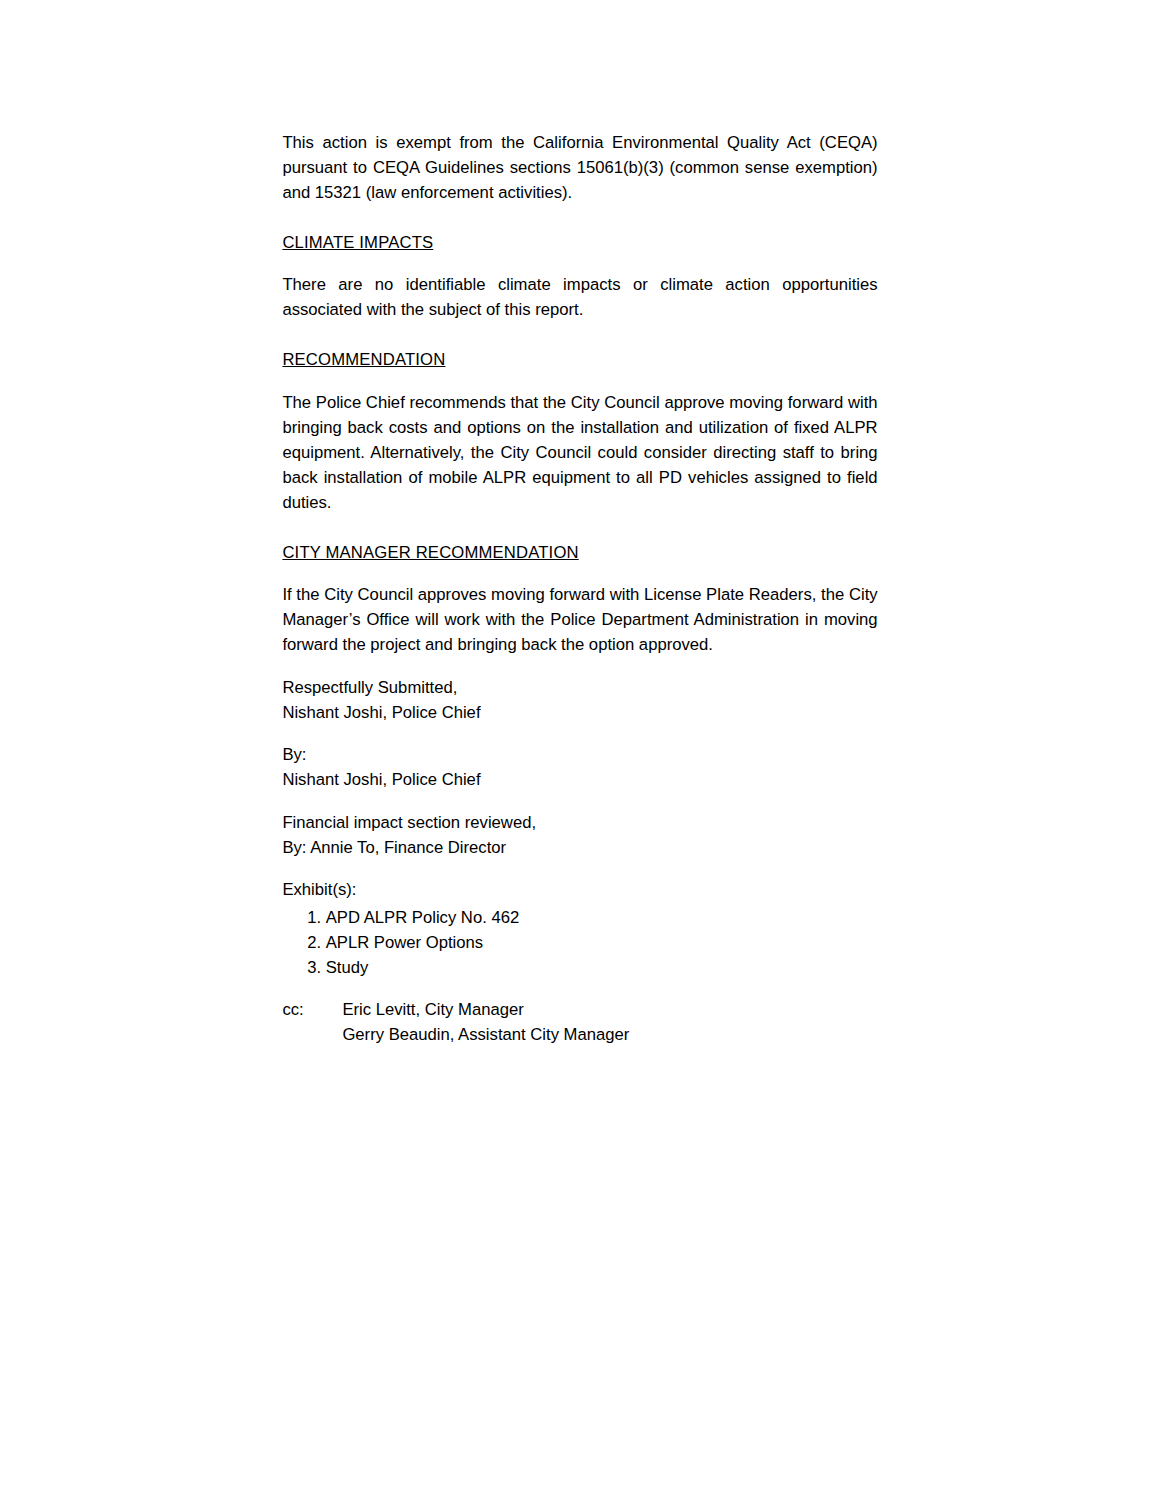This action is exempt from the California Environmental Quality Act (CEQA) pursuant to CEQA Guidelines sections 15061(b)(3) (common sense exemption) and 15321 (law enforcement activities).
CLIMATE IMPACTS
There are no identifiable climate impacts or climate action opportunities associated with the subject of this report.
RECOMMENDATION
The Police Chief recommends that the City Council approve moving forward with bringing back costs and options on the installation and utilization of fixed ALPR equipment. Alternatively, the City Council could consider directing staff to bring back installation of mobile ALPR equipment to all PD vehicles assigned to field duties.
CITY MANAGER RECOMMENDATION
If the City Council approves moving forward with License Plate Readers, the City Manager’s Office will work with the Police Department Administration in moving forward the project and bringing back the option approved.
Respectfully Submitted,
Nishant Joshi, Police Chief
By:
Nishant Joshi, Police Chief
Financial impact section reviewed,
By: Annie To, Finance Director
Exhibit(s):
APD ALPR Policy No. 462
APLR Power Options
Study
| cc: | Eric Levitt, City Manager |
| | Gerry Beaudin, Assistant City Manager |